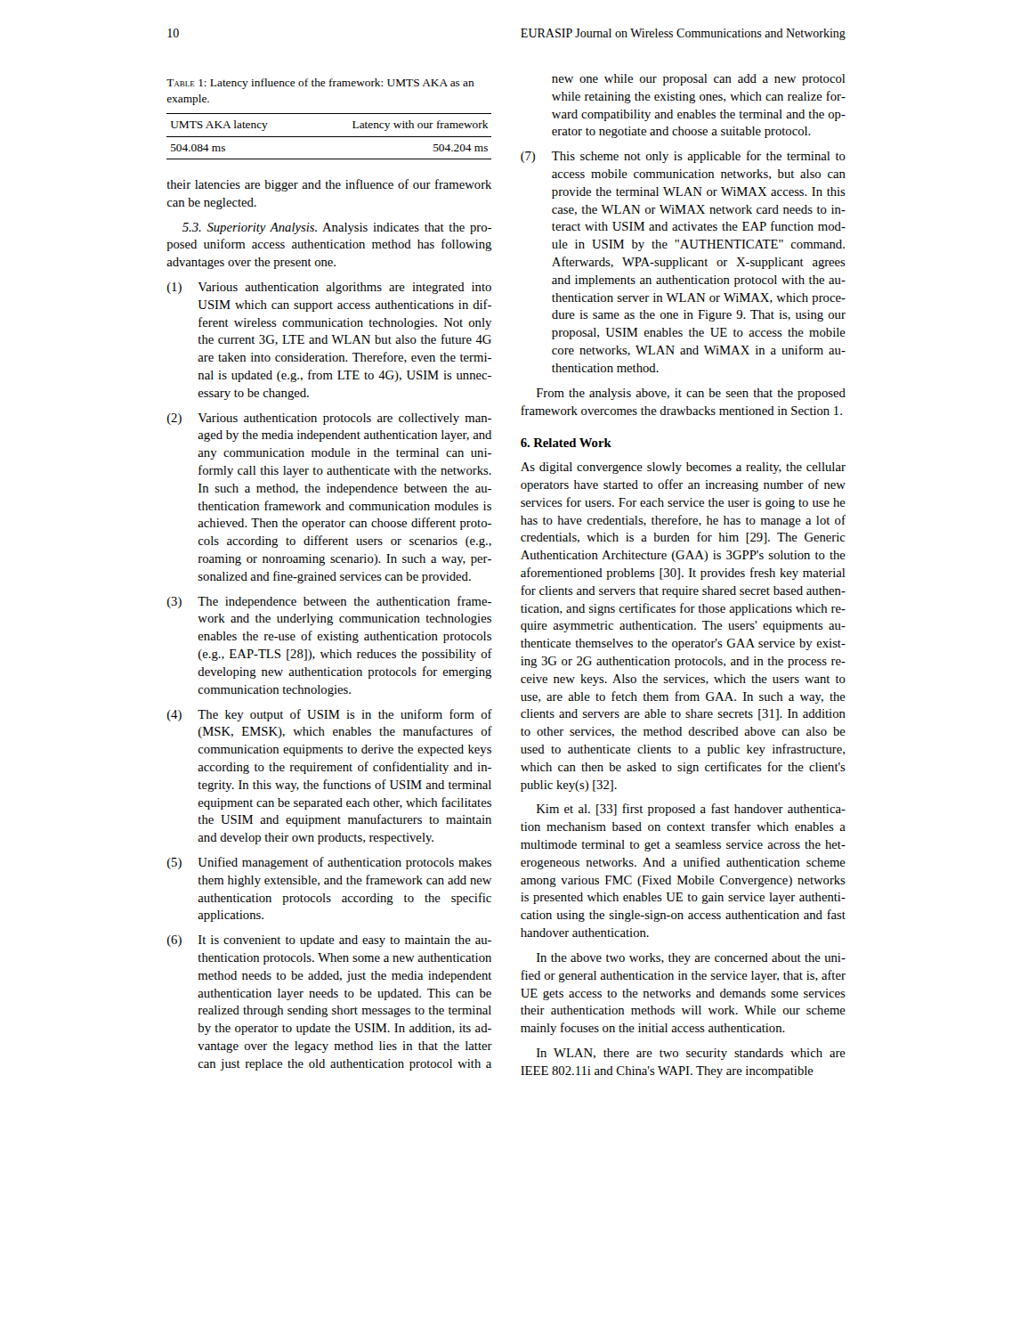10 EURASIP Journal on Wireless Communications and Networking
Table 1: Latency influence of the framework: UMTS AKA as an example.
| UMTS AKA latency | Latency with our framework |
| --- | --- |
| 504.084 ms | 504.204 ms |
their latencies are bigger and the influence of our framework can be neglected.
5.3. Superiority Analysis. Analysis indicates that the proposed uniform access authentication method has following advantages over the present one.
Various authentication algorithms are integrated into USIM which can support access authentications in different wireless communication technologies. Not only the current 3G, LTE and WLAN but also the future 4G are taken into consideration. Therefore, even the terminal is updated (e.g., from LTE to 4G), USIM is unnecessary to be changed.
Various authentication protocols are collectively managed by the media independent authentication layer, and any communication module in the terminal can uniformly call this layer to authenticate with the networks. In such a method, the independence between the authentication framework and communication modules is achieved. Then the operator can choose different protocols according to different users or scenarios (e.g., roaming or nonroaming scenario). In such a way, personalized and fine-grained services can be provided.
The independence between the authentication framework and the underlying communication technologies enables the re-use of existing authentication protocols (e.g., EAP-TLS [28]), which reduces the possibility of developing new authentication protocols for emerging communication technologies.
The key output of USIM is in the uniform form of (MSK, EMSK), which enables the manufactures of communication equipments to derive the expected keys according to the requirement of confidentiality and integrity. In this way, the functions of USIM and terminal equipment can be separated each other, which facilitates the USIM and equipment manufacturers to maintain and develop their own products, respectively.
Unified management of authentication protocols makes them highly extensible, and the framework can add new authentication protocols according to the specific applications.
It is convenient to update and easy to maintain the authentication protocols. When some a new authentication method needs to be added, just the media independent authentication layer needs to be updated. This can be realized through sending short messages to the terminal by the operator to update the USIM. In addition, its advantage over the legacy method lies in that the latter can just replace the old authentication protocol with a new one while our proposal can add a new protocol while retaining the existing ones, which can realize forward compatibility and enables the terminal and the operator to negotiate and choose a suitable protocol.
This scheme not only is applicable for the terminal to access mobile communication networks, but also can provide the terminal WLAN or WiMAX access. In this case, the WLAN or WiMAX network card needs to interact with USIM and activates the EAP function module in USIM by the "AUTHENTICATE" command. Afterwards, WPA-supplicant or X-supplicant agrees and implements an authentication protocol with the authentication server in WLAN or WiMAX, which procedure is same as the one in Figure 9. That is, using our proposal, USIM enables the UE to access the mobile core networks, WLAN and WiMAX in a uniform authentication method.
From the analysis above, it can be seen that the proposed framework overcomes the drawbacks mentioned in Section 1.
6. Related Work
As digital convergence slowly becomes a reality, the cellular operators have started to offer an increasing number of new services for users. For each service the user is going to use he has to have credentials, therefore, he has to manage a lot of credentials, which is a burden for him [29]. The Generic Authentication Architecture (GAA) is 3GPP's solution to the aforementioned problems [30]. It provides fresh key material for clients and servers that require shared secret based authentication, and signs certificates for those applications which require asymmetric authentication. The users' equipments authenticate themselves to the operator's GAA service by existing 3G or 2G authentication protocols, and in the process receive new keys. Also the services, which the users want to use, are able to fetch them from GAA. In such a way, the clients and servers are able to share secrets [31]. In addition to other services, the method described above can also be used to authenticate clients to a public key infrastructure, which can then be asked to sign certificates for the client's public key(s) [32].
Kim et al. [33] first proposed a fast handover authentication mechanism based on context transfer which enables a multimode terminal to get a seamless service across the heterogeneous networks. And a unified authentication scheme among various FMC (Fixed Mobile Convergence) networks is presented which enables UE to gain service layer authentication using the single-sign-on access authentication and fast handover authentication.
In the above two works, they are concerned about the unified or general authentication in the service layer, that is, after UE gets access to the networks and demands some services their authentication methods will work. While our scheme mainly focuses on the initial access authentication.
In WLAN, there are two security standards which are IEEE 802.11i and China's WAPI. They are incompatible